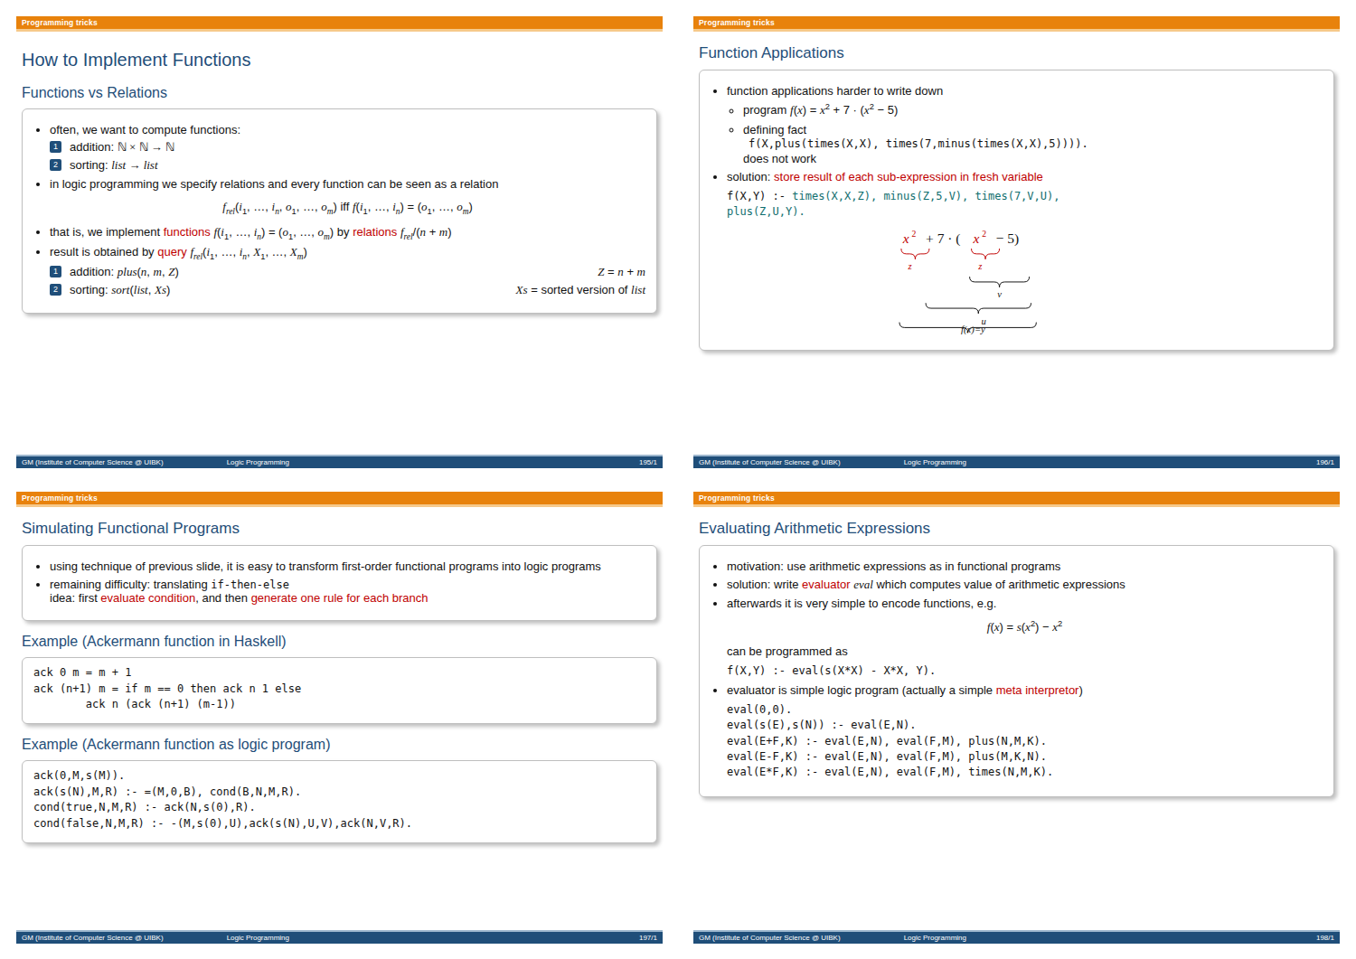Programming tricks
How to Implement Functions
Functions vs Relations
often, we want to compute functions:
addition: ℕ × ℕ → ℕ
sorting: list → list
in logic programming we specify relations and every function can be seen as a relation
frel(i1, …, in, o1, …, om) iff f(i1, …, in) = (o1, …, om)
that is, we implement functions f(i1, …, in) = (o1, …, om) by relations frel/(n + m)
result is obtained by query frel(i1, …, in, X1, …, Xm)
addition: plus(n, m, Z) Z = n + m
sorting: sort(list, Xs) Xs = sorted version of list
GM (Institute of Computer Science @ UIBK) Logic Programming 195/1
Programming tricks
Function Applications
function applications harder to write down
program f(x) = x2 + 7 · (x2 − 5)
defining fact
f(X,plus(times(X,X), times(7,minus(times(X,X),5)))).
does not work
solution: store result of each sub-expression in fresh variable
f(X,Y) :- times(X,X,Z), minus(Z,5,V), times(7,V,U), plus(Z,U,Y).
x 2 + 7 · ( x 2 − 5) z z v u f(x)=y
GM (Institute of Computer Science @ UIBK) Logic Programming 196/1
Programming tricks
Simulating Functional Programs
using technique of previous slide, it is easy to transform first-order functional programs into logic programs
remaining difficulty: translating if-then-else
idea: first evaluate condition, and then generate one rule for each branch
Example (Ackermann function in Haskell)
ack 0 m = m + 1 ack (n+1) m = if m == 0 then ack n 1 else ack n (ack (n+1) (m-1))
Example (Ackermann function as logic program)
ack(0,M,s(M)). ack(s(N),M,R) :- =(M,0,B), cond(B,N,M,R). cond(true,N,M,R) :- ack(N,s(0),R). cond(false,N,M,R) :- -(M,s(0),U),ack(s(N),U,V),ack(N,V,R).
GM (Institute of Computer Science @ UIBK) Logic Programming 197/1
Programming tricks
Evaluating Arithmetic Expressions
motivation: use arithmetic expressions as in functional programs
solution: write evaluator eval which computes value of arithmetic expressions
afterwards it is very simple to encode functions, e.g.
f(x) = s(x2) − x2
can be programmed as
f(X,Y) :- eval(s(X*X) - X*X, Y).
evaluator is simple logic program (actually a simple meta interpretor)
eval(0,0). eval(s(E),s(N)) :- eval(E,N). eval(E+F,K) :- eval(E,N), eval(F,M), plus(N,M,K). eval(E-F,K) :- eval(E,N), eval(F,M), plus(M,K,N). eval(E*F,K) :- eval(E,N), eval(F,M), times(N,M,K).
GM (Institute of Computer Science @ UIBK) Logic Programming 198/1